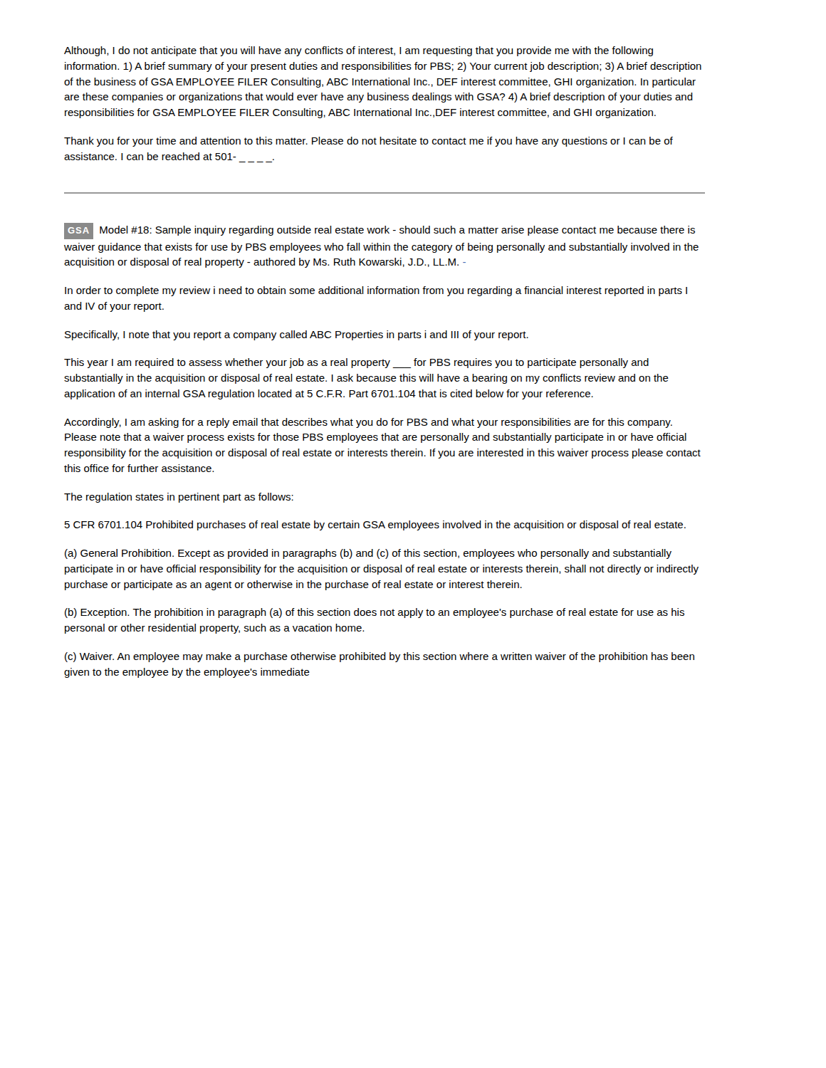Although, I do not anticipate that you will have any conflicts of interest, I am requesting that you provide me with the following information. 1) A brief summary of your present duties and responsibilities for PBS; 2) Your current job description; 3) A brief description of the business of GSA EMPLOYEE FILER Consulting, ABC International Inc., DEF interest committee, GHI organization. In particular are these companies or organizations that would ever have any business dealings with GSA? 4) A brief description of your duties and responsibilities for GSA EMPLOYEE FILER Consulting, ABC International Inc.,DEF interest committee, and GHI organization.
Thank you for your time and attention to this matter. Please do not hesitate to contact me if you have any questions or I can be of assistance. I can be reached at 501- _ _ _ _.
GSA Model #18: Sample inquiry regarding outside real estate work - should such a matter arise please contact me because there is waiver guidance that exists for use by PBS employees who fall within the category of being personally and substantially involved in the acquisition or disposal of real property - authored by Ms. Ruth Kowarski, J.D., LL.M. -
In order to complete my review i need to obtain some additional information from you regarding a financial interest reported in parts I and IV of your report.
Specifically, I note that you report a company called ABC Properties in parts i and III of your report.
This year I am required to assess whether your job as a real property ___ for PBS requires you to participate personally and substantially in the acquisition or disposal of real estate. I ask because this will have a bearing on my conflicts review and on the application of an internal GSA regulation located at 5 C.F.R. Part 6701.104 that is cited below for your reference.
Accordingly, I am asking for a reply email that describes what you do for PBS and what your responsibilities are for this company. Please note that a waiver process exists for those PBS employees that are personally and substantially participate in or have official responsibility for the acquisition or disposal of real estate or interests therein. If you are interested in this waiver process please contact this office for further assistance.
The regulation states in pertinent part as follows:
5 CFR 6701.104 Prohibited purchases of real estate by certain GSA employees involved in the acquisition or disposal of real estate.
(a) General Prohibition. Except as provided in paragraphs (b) and (c) of this section, employees who personally and substantially participate in or have official responsibility for the acquisition or disposal of real estate or interests therein, shall not directly or indirectly purchase or participate as an agent or otherwise in the purchase of real estate or interest therein.
(b) Exception. The prohibition in paragraph (a) of this section does not apply to an employee's purchase of real estate for use as his personal or other residential property, such as a vacation home.
(c) Waiver. An employee may make a purchase otherwise prohibited by this section where a written waiver of the prohibition has been given to the employee by the employee's immediate